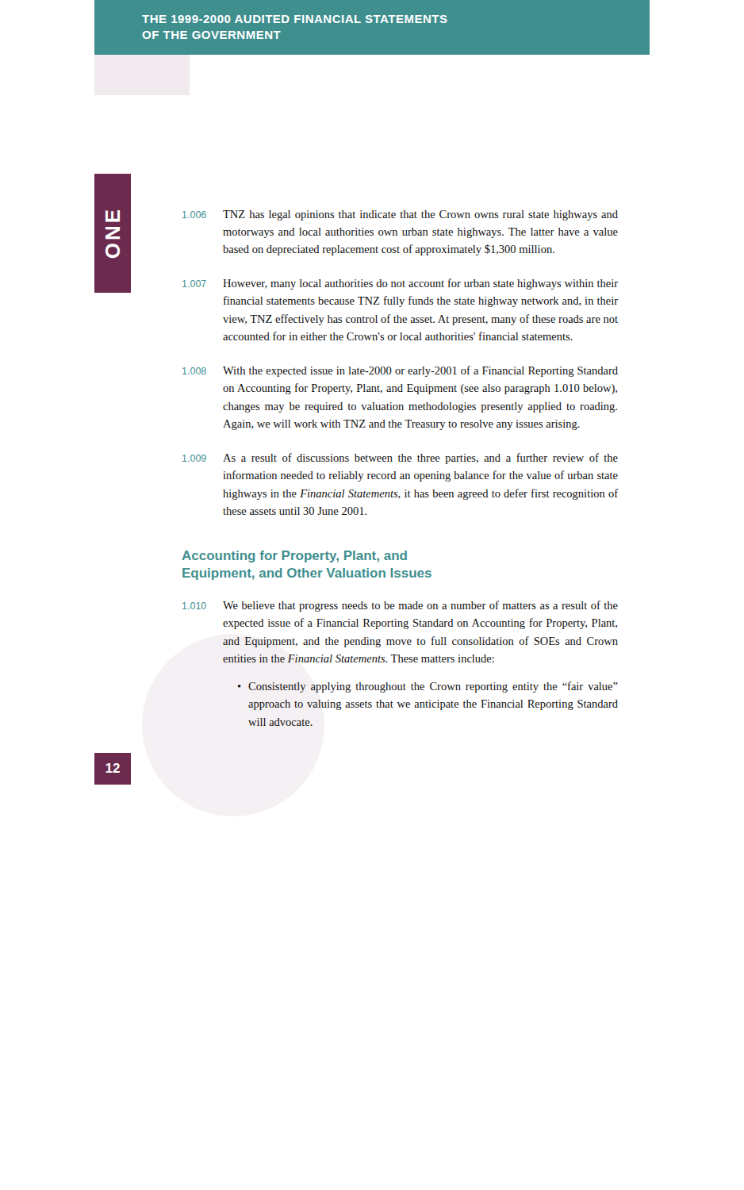The 1999-2000 Audited Financial Statements
of the Government
ONE
1.006
TNZ has legal opinions that indicate that the Crown owns rural state highways and motorways and local authorities own urban state highways. The latter have a value based on depreciated replacement cost of approximately $1,300 million.
1.007
However, many local authorities do not account for urban state highways within their financial statements because TNZ fully funds the state highway network and, in their view, TNZ effectively has control of the asset. At present, many of these roads are not accounted for in either the Crown's or local authorities' financial statements.
1.008
With the expected issue in late-2000 or early-2001 of a Financial Reporting Standard on Accounting for Property, Plant, and Equipment (see also paragraph 1.010 below), changes may be required to valuation methodologies presently applied to roading. Again, we will work with TNZ and the Treasury to resolve any issues arising.
1.009
As a result of discussions between the three parties, and a further review of the information needed to reliably record an opening balance for the value of urban state highways in the Financial Statements, it has been agreed to defer first recognition of these assets until 30 June 2001.
Accounting for Property, Plant, and
Equipment, and Other Valuation Issues
1.010
We believe that progress needs to be made on a number of matters as a result of the expected issue of a Financial Reporting Standard on Accounting for Property, Plant, and Equipment, and the pending move to full consolidation of SOEs and Crown entities in the Financial Statements. These matters include:
Consistently applying throughout the Crown reporting entity the “fair value” approach to valuing assets that we anticipate the Financial Reporting Standard will advocate.
12